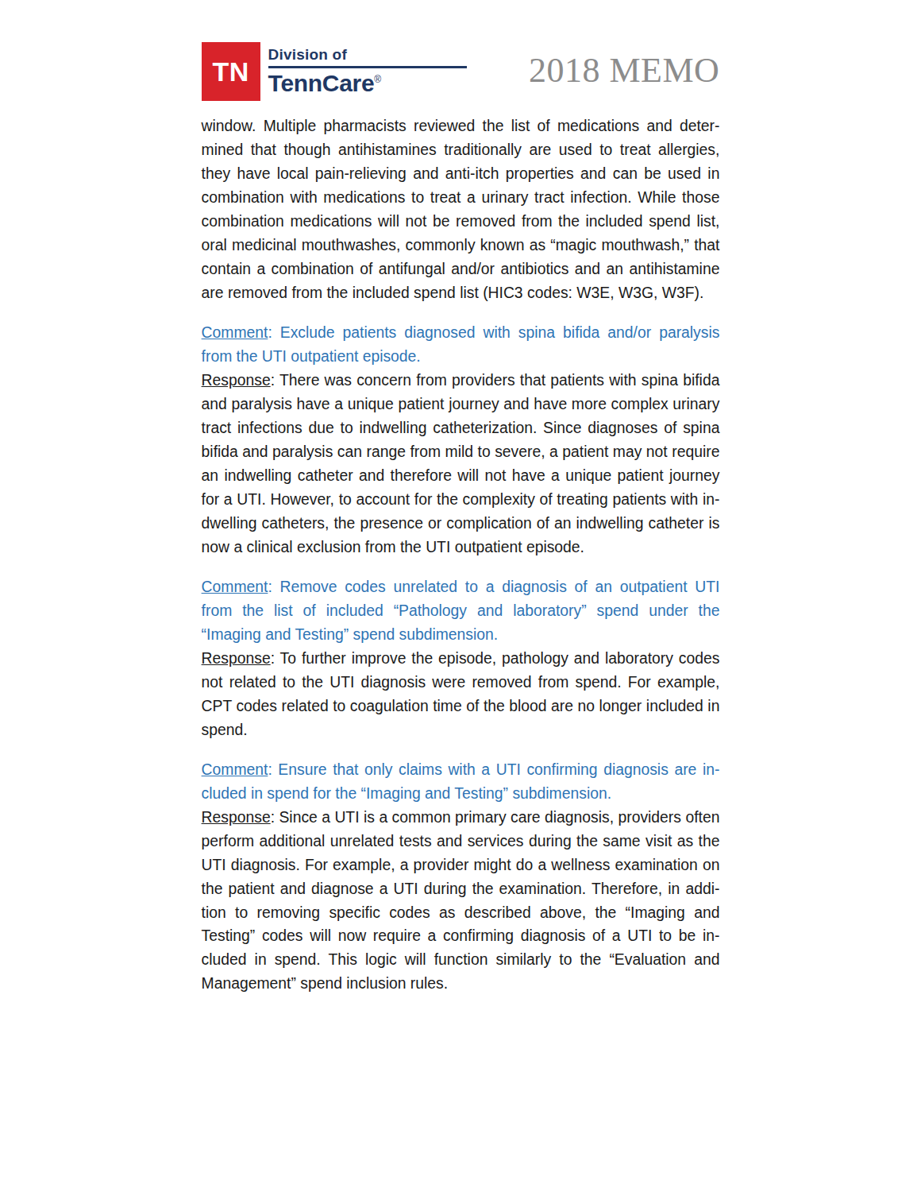TN
Division of
TennCare®
2018 MEMO
window. Multiple pharmacists reviewed the list of medications and determined that though antihistamines traditionally are used to treat allergies, they have local pain-relieving and anti-itch properties and can be used in combination with medications to treat a urinary tract infection. While those combination medications will not be removed from the included spend list, oral medicinal mouthwashes, commonly known as “magic mouthwash,” that contain a combination of antifungal and/or antibiotics and an antihistamine are removed from the included spend list (HIC3 codes: W3E, W3G, W3F).
Comment: Exclude patients diagnosed with spina bifida and/or paralysis from the UTI outpatient episode.
Response: There was concern from providers that patients with spina bifida and paralysis have a unique patient journey and have more complex urinary tract infections due to indwelling catheterization. Since diagnoses of spina bifida and paralysis can range from mild to severe, a patient may not require an indwelling catheter and therefore will not have a unique patient journey for a UTI. However, to account for the complexity of treating patients with indwelling catheters, the presence or complication of an indwelling catheter is now a clinical exclusion from the UTI outpatient episode.
Comment: Remove codes unrelated to a diagnosis of an outpatient UTI from the list of included “Pathology and laboratory” spend under the “Imaging and Testing” spend subdimension.
Response: To further improve the episode, pathology and laboratory codes not related to the UTI diagnosis were removed from spend. For example, CPT codes related to coagulation time of the blood are no longer included in spend.
Comment: Ensure that only claims with a UTI confirming diagnosis are included in spend for the “Imaging and Testing” subdimension.
Response: Since a UTI is a common primary care diagnosis, providers often perform additional unrelated tests and services during the same visit as the UTI diagnosis. For example, a provider might do a wellness examination on the patient and diagnose a UTI during the examination. Therefore, in addition to removing specific codes as described above, the “Imaging and Testing” codes will now require a confirming diagnosis of a UTI to be included in spend. This logic will function similarly to the “Evaluation and Management” spend inclusion rules.